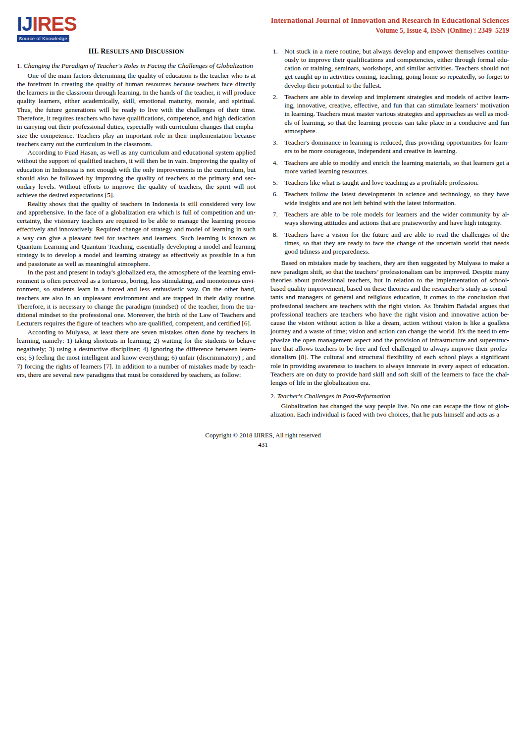IJIRES
Source of Knowledge
International Journal of Innovation and Research in Educational Sciences
Volume 5, Issue 4, ISSN (Online) : 2349–5219
III. RESULTS AND DISCUSSION
1. Changing the Paradigm of Teacher's Roles in Facing the Challenges of Globalization
One of the main factors determining the quality of education is the teacher who is at the forefront in creating the quality of human resources because teachers face directly the learners in the classroom through learning. In the hands of the teacher, it will produce quality learners, either academically, skill, emotional maturity, morale, and spiritual. Thus, the future generations will be ready to live with the challenges of their time. Therefore, it requires teachers who have qualifications, competence, and high dedication in carrying out their professional duties, especially with curriculum changes that emphasize the competence. Teachers play an important role in their implementation because teachers carry out the curriculum in the classroom.
According to Fuad Hasan, as well as any curriculum and educational system applied without the support of qualified teachers, it will then be in vain. Improving the quality of education in Indonesia is not enough with the only improvements in the curriculum, but should also be followed by improving the quality of teachers at the primary and secondary levels. Without efforts to improve the quality of teachers, the spirit will not achieve the desired expectations [5].
Reality shows that the quality of teachers in Indonesia is still considered very low and apprehensive. In the face of a globalization era which is full of competition and uncertainty, the visionary teachers are required to be able to manage the learning process effectively and innovatively. Required change of strategy and model of learning in such a way can give a pleasant feel for teachers and learners. Such learning is known as Quantum Learning and Quantum Teaching, essentially developing a model and learning strategy is to develop a model and learning strategy as effectively as possible in a fun and passionate as well as meaningful atmosphere.
In the past and present in today's globalized era, the atmosphere of the learning environment is often perceived as a torturous, boring, less stimulating, and monotonous environment, so students learn in a forced and less enthusiastic way. On the other hand, teachers are also in an unpleasant environment and are trapped in their daily routine. Therefore, it is necessary to change the paradigm (mindset) of the teacher, from the traditional mindset to the professional one. Moreover, the birth of the Law of Teachers and Lecturers requires the figure of teachers who are qualified, competent, and certified [6].
According to Mulyasa, at least there are seven mistakes often done by teachers in learning, namely: 1) taking shortcuts in learning; 2) waiting for the students to behave negatively; 3) using a destructive discipliner; 4) ignoring the difference between learners; 5) feeling the most intelligent and know everything; 6) unfair (discriminatory) ; and 7) forcing the rights of learners [7]. In addition to a number of mistakes made by teachers, there are several new paradigms that must be considered by teachers, as follow:
Not stuck in a mere routine, but always develop and empower themselves continuously to improve their qualifications and competencies, either through formal education or training, seminars, workshops, and similar activities. Teachers should not get caught up in activities coming, teaching, going home so repeatedly, so forget to develop their potential to the fullest.
Teachers are able to develop and implement strategies and models of active learning, innovative, creative, effective, and fun that can stimulate learners’ motivation in learning. Teachers must master various strategies and approaches as well as models of learning, so that the learning process can take place in a conducive and fun atmosphere.
Teacher's dominance in learning is reduced, thus providing opportunities for learners to be more courageous, independent and creative in learning.
Teachers are able to modify and enrich the learning materials, so that learners get a more varied learning resources.
Teachers like what is taught and love teaching as a profitable profession.
Teachers follow the latest developments in science and technology, so they have wide insights and are not left behind with the latest information.
Teachers are able to be role models for learners and the wider community by always showing attitudes and actions that are praiseworthy and have high integrity.
Teachers have a vision for the future and are able to read the challenges of the times, so that they are ready to face the change of the uncertain world that needs good tidiness and preparedness.
Based on mistakes made by teachers, they are then suggested by Mulyasa to make a new paradigm shift, so that the teachers’ professionalism can be improved. Despite many theories about professional teachers, but in relation to the implementation of school-based quality improvement, based on these theories and the researcher’s study as consultants and managers of general and religious education, it comes to the conclusion that professional teachers are teachers with the right vision. As Ibrahim Bafadal argues that professional teachers are teachers who have the right vision and innovative action because the vision without action is like a dream, action without vision is like a goalless journey and a waste of time; vision and action can change the world. It's the need to emphasize the open management aspect and the provision of infrastructure and superstructure that allows teachers to be free and feel challenged to always improve their professionalism [8]. The cultural and structural flexibility of each school plays a significant role in providing awareness to teachers to always innovate in every aspect of education. Teachers are on duty to provide hard skill and soft skill of the learners to face the challenges of life in the globalization era.
2. Teacher's Challenges in Post-Reformation
Globalization has changed the way people live. No one can escape the flow of globalization. Each individual is faced with two choices, that he puts himself and acts as a
Copyright © 2018 IJIRES, All right reserved
431